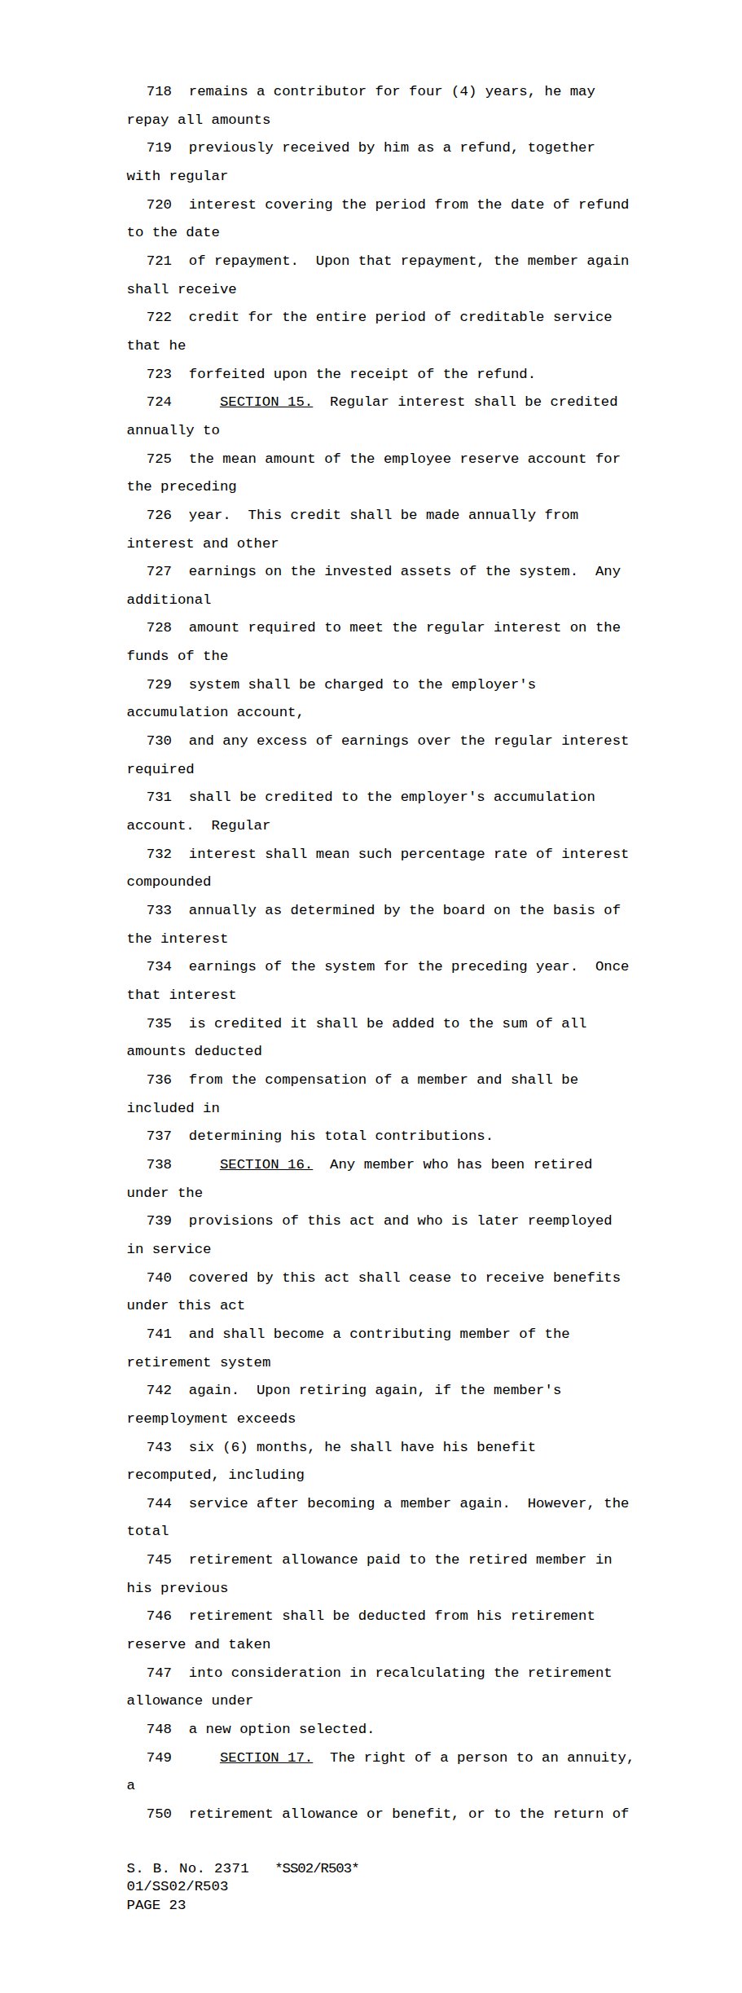718remains a contributor for four (4) years, he may repay all amounts
719previously received by him as a refund, together with regular
720interest covering the period from the date of refund to the date
721of repayment. Upon that repayment, the member again shall receive
722credit for the entire period of creditable service that he
723forfeited upon the receipt of the refund.
724 SECTION 15. Regular interest shall be credited annually to
725the mean amount of the employee reserve account for the preceding
726year. This credit shall be made annually from interest and other
727earnings on the invested assets of the system. Any additional
728amount required to meet the regular interest on the funds of the
729system shall be charged to the employer's accumulation account,
730and any excess of earnings over the regular interest required
731shall be credited to the employer's accumulation account. Regular
732interest shall mean such percentage rate of interest compounded
733annually as determined by the board on the basis of the interest
734earnings of the system for the preceding year. Once that interest
735is credited it shall be added to the sum of all amounts deducted
736from the compensation of a member and shall be included in
737determining his total contributions.
738 SECTION 16. Any member who has been retired under the
739provisions of this act and who is later reemployed in service
740covered by this act shall cease to receive benefits under this act
741and shall become a contributing member of the retirement system
742again. Upon retiring again, if the member's reemployment exceeds
743six (6) months, he shall have his benefit recomputed, including
744service after becoming a member again. However, the total
745retirement allowance paid to the retired member in his previous
746retirement shall be deducted from his retirement reserve and taken
747into consideration in recalculating the retirement allowance under
748a new option selected.
749 SECTION 17. The right of a person to an annuity, a
750retirement allowance or benefit, or to the return of
S. B. No. 2371 *SS02/R503*
01/SS02/R503
PAGE 23